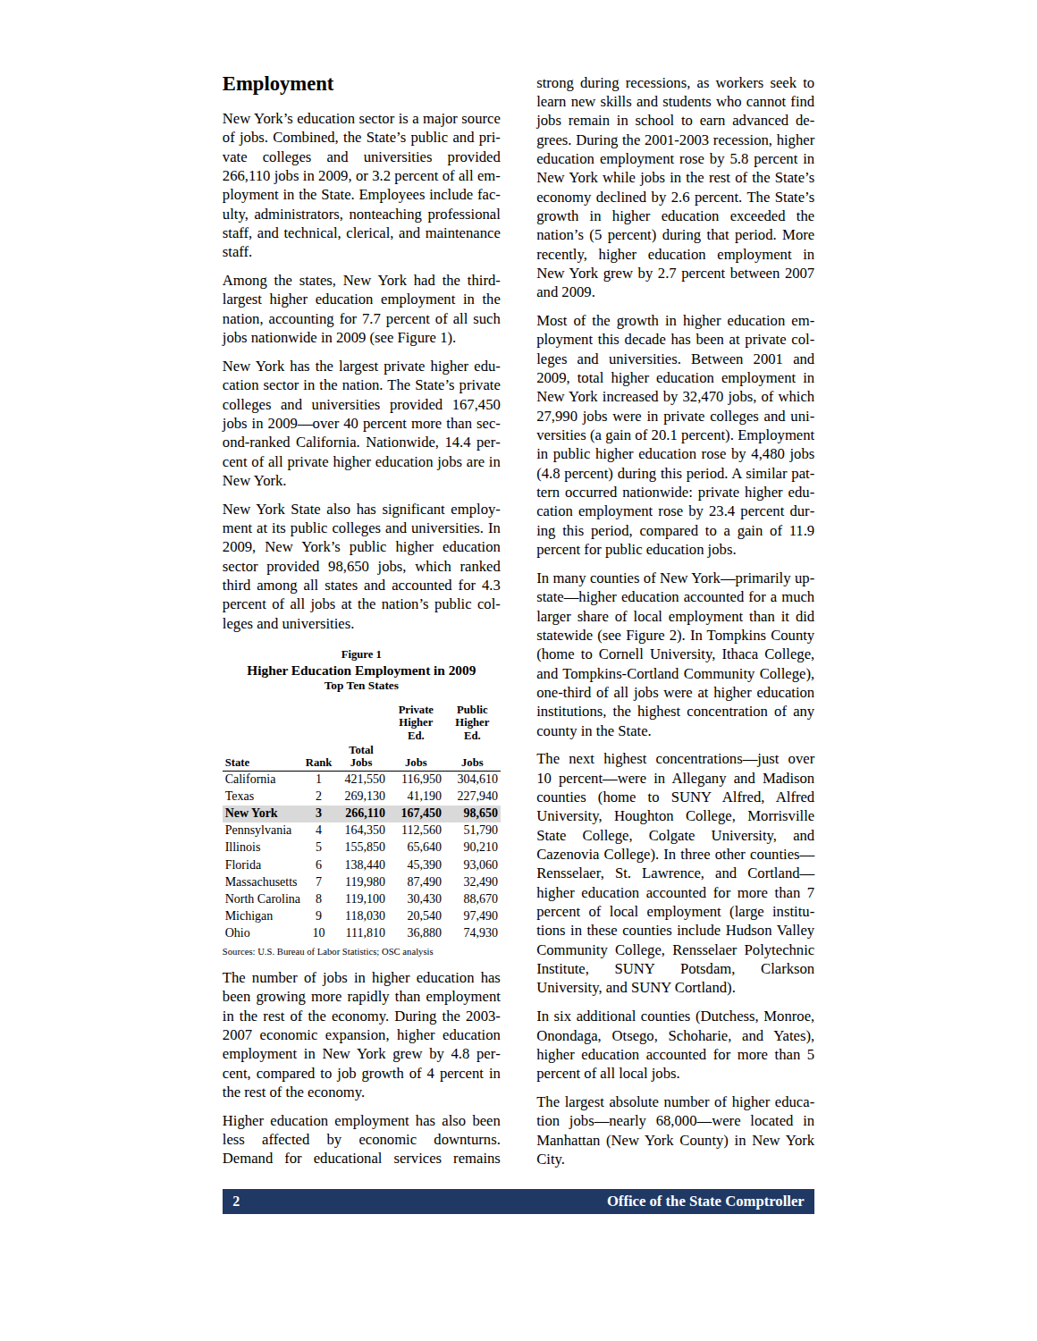Employment
New York’s education sector is a major source of jobs. Combined, the State’s public and private colleges and universities provided 266,110 jobs in 2009, or 3.2 percent of all employment in the State. Employees include faculty, administrators, nonteaching professional staff, and technical, clerical, and maintenance staff.
Among the states, New York had the third-largest higher education employment in the nation, accounting for 7.7 percent of all such jobs nationwide in 2009 (see Figure 1).
New York has the largest private higher education sector in the nation. The State’s private colleges and universities provided 167,450 jobs in 2009—over 40 percent more than second-ranked California. Nationwide, 14.4 percent of all private higher education jobs are in New York.
New York State also has significant employment at its public colleges and universities. In 2009, New York’s public higher education sector provided 98,650 jobs, which ranked third among all states and accounted for 4.3 percent of all jobs at the nation’s public colleges and universities.
Figure 1 Higher Education Employment in 2009 Top Ten States
| | | | Private Higher Ed. | Public Higher Ed. |
| --- | --- | --- | --- | --- |
| State | Rank | Total Jobs | Jobs | Jobs |
| California | 1 | 421,550 | 116,950 | 304,610 |
| Texas | 2 | 269,130 | 41,190 | 227,940 |
| New York | 3 | 266,110 | 167,450 | 98,650 |
| Pennsylvania | 4 | 164,350 | 112,560 | 51,790 |
| Illinois | 5 | 155,850 | 65,640 | 90,210 |
| Florida | 6 | 138,440 | 45,390 | 93,060 |
| Massachusetts | 7 | 119,980 | 87,490 | 32,490 |
| North Carolina | 8 | 119,100 | 30,430 | 88,670 |
| Michigan | 9 | 118,030 | 20,540 | 97,490 |
| Ohio | 10 | 111,810 | 36,880 | 74,930 |
Sources: U.S. Bureau of Labor Statistics; OSC analysis
The number of jobs in higher education has been growing more rapidly than employment in the rest of the economy. During the 2003-2007 economic expansion, higher education employment in New York grew by 4.8 percent, compared to job growth of 4 percent in the rest of the economy.
Higher education employment has also been less affected by economic downturns. Demand for educational services remains strong during recessions, as workers seek to learn new skills and students who cannot find jobs remain in school to earn advanced degrees. During the 2001-2003 recession, higher education employment rose by 5.8 percent in New York while jobs in the rest of the State’s economy declined by 2.6 percent. The State’s growth in higher education exceeded the nation’s (5 percent) during that period. More recently, higher education employment in New York grew by 2.7 percent between 2007 and 2009.
Most of the growth in higher education employment this decade has been at private colleges and universities. Between 2001 and 2009, total higher education employment in New York increased by 32,470 jobs, of which 27,990 jobs were in private colleges and universities (a gain of 20.1 percent). Employment in public higher education rose by 4,480 jobs (4.8 percent) during this period. A similar pattern occurred nationwide: private higher education employment rose by 23.4 percent during this period, compared to a gain of 11.9 percent for public education jobs.
In many counties of New York—primarily upstate—higher education accounted for a much larger share of local employment than it did statewide (see Figure 2). In Tompkins County (home to Cornell University, Ithaca College, and Tompkins-Cortland Community College), one-third of all jobs were at higher education institutions, the highest concentration of any county in the State.
The next highest concentrations—just over 10 percent—were in Allegany and Madison counties (home to SUNY Alfred, Alfred University, Houghton College, Morrisville State College, Colgate University, and Cazenovia College). In three other counties—Rensselaer, St. Lawrence, and Cortland—higher education accounted for more than 7 percent of local employment (large institutions in these counties include Hudson Valley Community College, Rensselaer Polytechnic Institute, SUNY Potsdam, Clarkson University, and SUNY Cortland).
In six additional counties (Dutchess, Monroe, Onondaga, Otsego, Schoharie, and Yates), higher education accounted for more than 5 percent of all local jobs.
The largest absolute number of higher education jobs—nearly 68,000—were located in Manhattan (New York County) in New York City.
2 Office of the State Comptroller